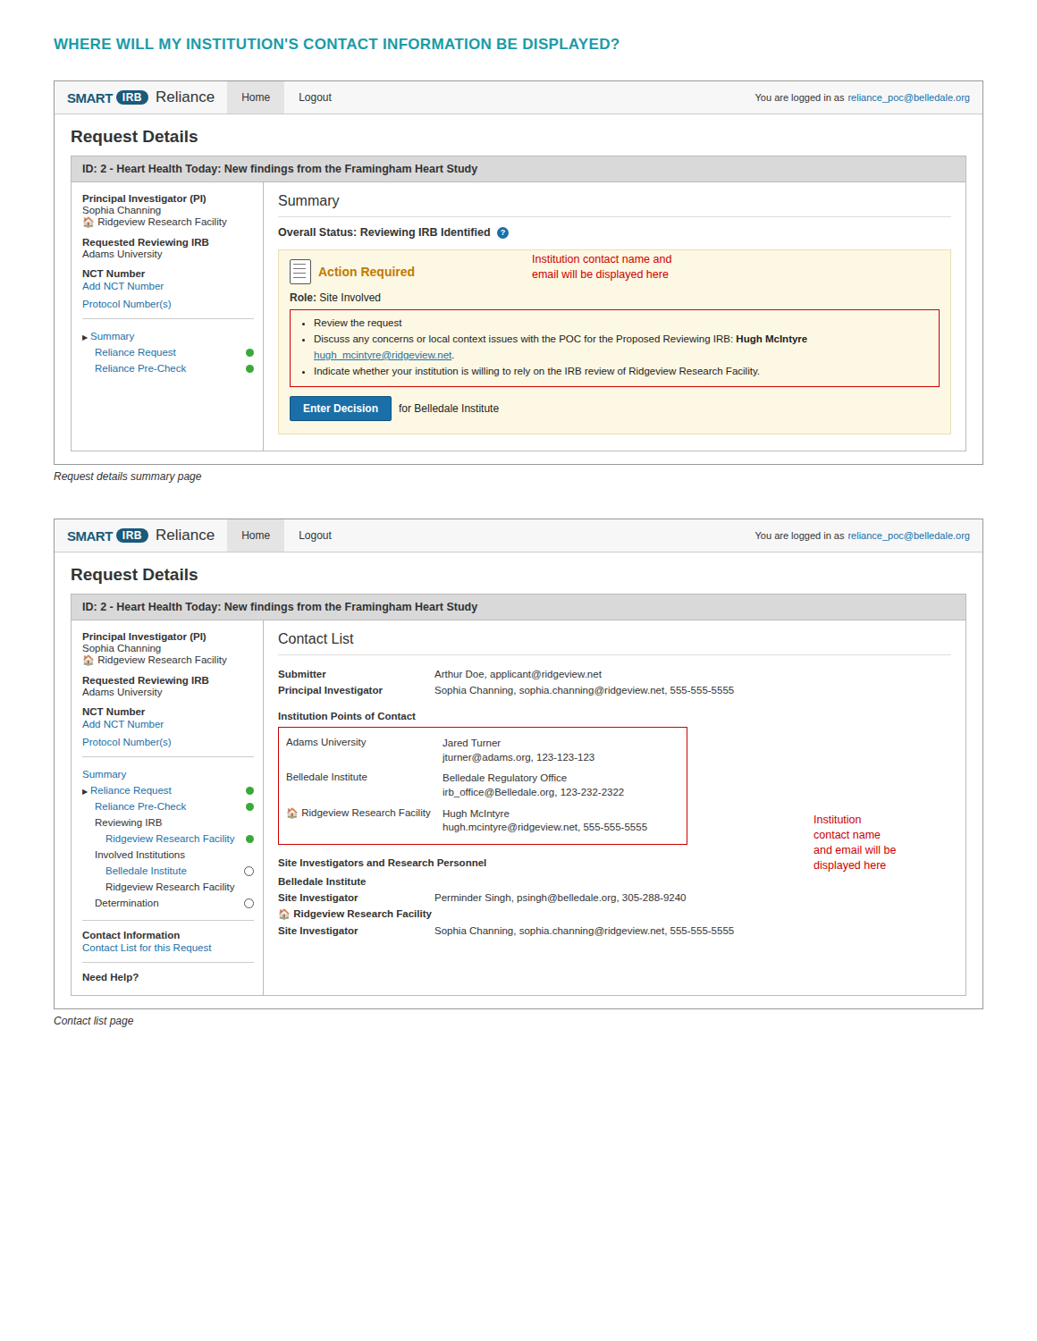Where will my institution's contact information be displayed?
SMART IRB Reliance
Home
Logout
You are logged in as reliance_poc@belledale.org
Request Details
ID: 2 - Heart Health Today: New findings from the Framingham Heart Study
Principal Investigator (PI)
Sophia Channing
🏠 Ridgeview Research Facility
Requested Reviewing IRB
Adams University
NCT Number
Add NCT Number Protocol Number(s)
▶Summary
Reliance Request
Reliance Pre-Check
Summary
Overall Status: Reviewing IRB Identified ?
Action Required
Role: Site Involved
Review the request
Discuss any concerns or local context issues with the POC for the Proposed Reviewing IRB: Hugh McIntyre hugh_mcintyre@ridgeview.net.
Indicate whether your institution is willing to rely on the IRB review of Ridgeview Research Facility.
Enter Decision for Belledale Institute
Institution contact name and
email will be displayed here
Request details summary page
SMART IRB Reliance
Home
Logout
You are logged in as reliance_poc@belledale.org
Request Details
ID: 2 - Heart Health Today: New findings from the Framingham Heart Study
Principal Investigator (PI)
Sophia Channing
🏠 Ridgeview Research Facility
Requested Reviewing IRB
Adams University
NCT Number
Add NCT Number Protocol Number(s)
Summary
▶Reliance Request
Reliance Pre-Check
Reviewing IRB
Ridgeview Research Facility
Involved Institutions
Belledale Institute
Ridgeview Research Facility
Determination
Contact Information
Contact List for this Request
Need Help?
Contact List
Submitter
Arthur Doe, applicant@ridgeview.net
Principal Investigator
Sophia Channing, sophia.channing@ridgeview.net, 555-555-5555
Institution Points of Contact
Adams University
Jared Turner
jturner@adams.org, 123-123-123
Belledale Institute
Belledale Regulatory Office
irb_office@Belledale.org, 123-232-2322
🏠 Ridgeview Research Facility
Hugh McIntyre
hugh.mcintyre@ridgeview.net, 555-555-5555
Site Investigators and Research Personnel
Belledale Institute
Site Investigator
Perminder Singh, psingh@belledale.org, 305-288-9240
🏠 Ridgeview Research Facility
Site Investigator
Sophia Channing, sophia.channing@ridgeview.net, 555-555-5555
Institution
contact name
and email will be
displayed here
Contact list page